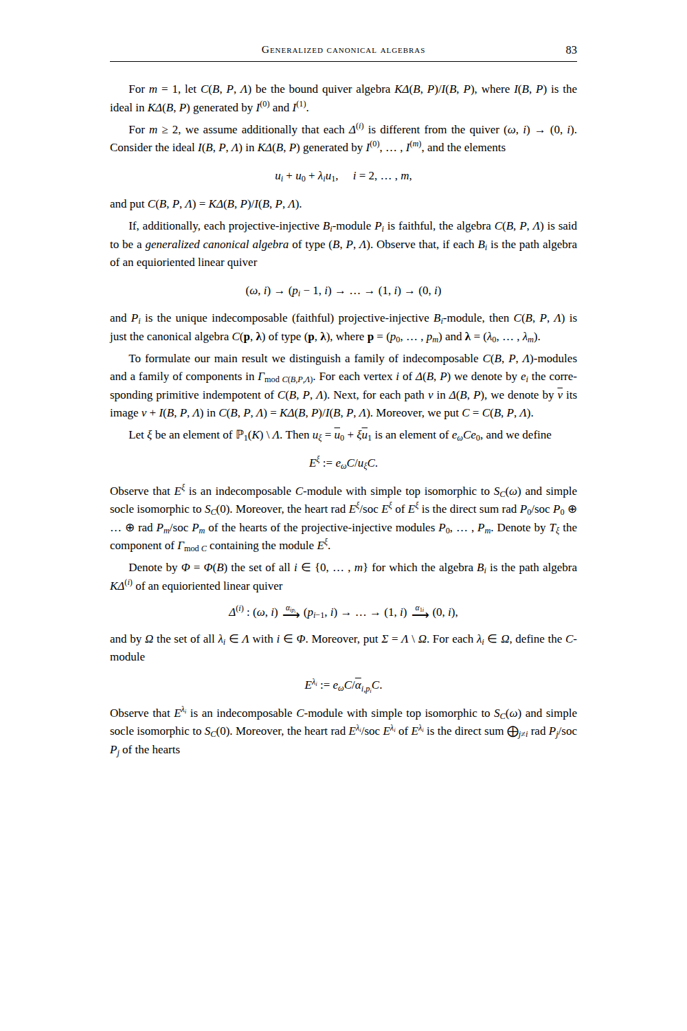Generalized canonical algebras 83
For m = 1, let C(B, P, Λ) be the bound quiver algebra KΔ(B, P)/I(B, P), where I(B, P) is the ideal in KΔ(B, P) generated by I(0) and I(1).
For m ≥ 2, we assume additionally that each Δ(i) is different from the quiver (ω, i) → (0, i). Consider the ideal I(B, P, Λ) in KΔ(B, P) generated by I(0), … , I(m), and the elements
ui + u0 + λiu1, i = 2, … , m,
and put C(B, P, Λ) = KΔ(B, P)/I(B, P, Λ).
If, additionally, each projective-injective Bi-module Pi is faithful, the algebra C(B, P, Λ) is said to be a generalized canonical algebra of type (B, P, Λ). Observe that, if each Bi is the path algebra of an equioriented linear quiver
(ω, i) → (pi − 1, i) → … → (1, i) → (0, i)
and Pi is the unique indecomposable (faithful) projective-injective Bi-module, then C(B, P, Λ) is just the canonical algebra C(p, λ) of type (p, λ), where p = (p0, … , pm) and λ = (λ0, … , λm).
To formulate our main result we distinguish a family of indecomposable C(B, P, Λ)-modules and a family of components in Γmod C(B,P,Λ). For each vertex i of Δ(B, P) we denote by ei the corresponding primitive indempotent of C(B, P, Λ). Next, for each path v in Δ(B, P), we denote by v its image v + I(B, P, Λ) in C(B, P, Λ) = KΔ(B, P)/I(B, P, Λ). Moreover, we put C = C(B, P, Λ).
Let ξ be an element of ℙ1(K) \ Λ. Then uξ = u0 + ξu1 is an element of eωCe0, and we define
Eξ := eωC/uξC.
Observe that Eξ is an indecomposable C-module with simple top isomorphic to SC(ω) and simple socle isomorphic to SC(0). Moreover, the heart rad Eξ/soc Eξ of Eξ is the direct sum rad P0/soc P0 ⊕ … ⊕ rad Pm/soc Pm of the hearts of the projective-injective modules P0, … , Pm. Denote by Tξ the component of Γmod C containing the module Eξ.
Denote by Φ = Φ(B) the set of all i ∈ {0, … , m} for which the algebra Bi is the path algebra KΔ(i) of an equioriented linear quiver
Δ(i) : (ω, i) αipi⟶ (pi−1, i) → … → (1, i) α1i⟶ (0, i),
and by Ω the set of all λi ∈ Λ with i ∈ Φ. Moreover, put Σ = Λ \ Ω. For each λi ∈ Ω, define the C-module
Eλi := eωC/αi,piC.
Observe that Eλi is an indecomposable C-module with simple top isomorphic to SC(ω) and simple socle isomorphic to SC(0). Moreover, the heart rad Eλi/soc Eλi of Eλi is the direct sum ⨁j≠i rad Pj/soc Pj of the hearts